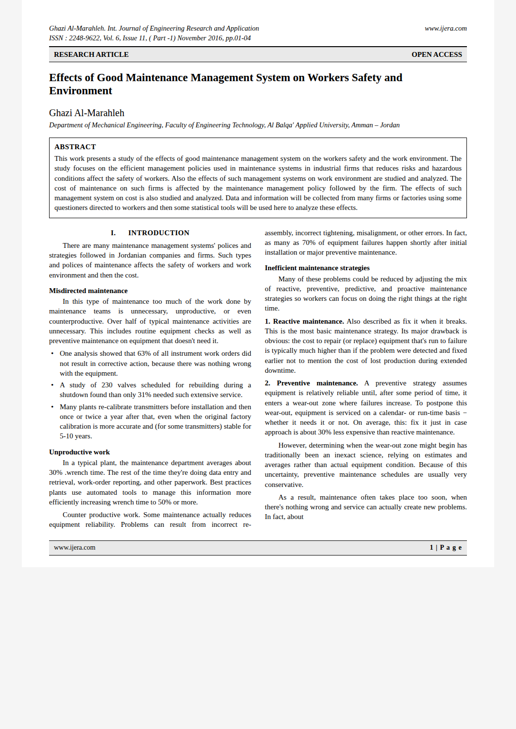www.ijera.com Ghazi Al-Marahleh. Int. Journal of Engineering Research and Application
ISSN : 2248-9622, Vol. 6, Issue 11, ( Part -1) November 2016, pp.01-04
RESEARCH ARTICLE OPEN ACCESS
Effects of Good Maintenance Management System on Workers Safety and Environment
Ghazi Al-Marahleh
Department of Mechanical Engineering, Faculty of Engineering Technology, Al Balqa' Applied University, Amman – Jordan
ABSTRACT
This work presents a study of the effects of good maintenance management system on the workers safety and the work environment. The study focuses on the efficient management policies used in maintenance systems in industrial firms that reduces risks and hazardous conditions affect the safety of workers. Also the effects of such management systems on work environment are studied and analyzed. The cost of maintenance on such firms is affected by the maintenance management policy followed by the firm. The effects of such management system on cost is also studied and analyzed. Data and information will be collected from many firms or factories using some questioners directed to workers and then some statistical tools will be used here to analyze these effects.
I. INTRODUCTION
There are many maintenance management systems' polices and strategies followed in Jordanian companies and firms. Such types and polices of maintenance affects the safety of workers and work environment and then the cost.
Misdirected maintenance
In this type of maintenance too much of the work done by maintenance teams is unnecessary, unproductive, or even counterproductive. Over half of typical maintenance activities are unnecessary. This includes routine equipment checks as well as preventive maintenance on equipment that doesn't need it.
One analysis showed that 63% of all instrument work orders did not result in corrective action, because there was nothing wrong with the equipment.
A study of 230 valves scheduled for rebuilding during a shutdown found than only 31% needed such extensive service.
Many plants re-calibrate transmitters before installation and then once or twice a year after that, even when the original factory calibration is more accurate and (for some transmitters) stable for 5-10 years.
Unproductive work
In a typical plant, the maintenance department averages about 30% .wrench time. The rest of the time they're doing data entry and retrieval, work-order reporting, and other paperwork. Best practices plants use automated tools to manage this information more efficiently increasing wrench time to 50% or more.
Counter productive work. Some maintenance actually reduces equipment reliability. Problems can result from incorrect re-assembly, incorrect tightening, misalignment, or other errors. In fact, as many as 70% of equipment failures happen shortly after initial installation or major preventive maintenance.
Inefficient maintenance strategies
Many of these problems could be reduced by adjusting the mix of reactive, preventive, predictive, and proactive maintenance strategies so workers can focus on doing the right things at the right time.
1. Reactive maintenance. Also described as fix it when it breaks. This is the most basic maintenance strategy. Its major drawback is obvious: the cost to repair (or replace) equipment that's run to failure is typically much higher than if the problem were detected and fixed earlier not to mention the cost of lost production during extended downtime.
2. Preventive maintenance. A preventive strategy assumes equipment is relatively reliable until, after some period of time, it enters a wear-out zone where failures increase. To postpone this wear-out, equipment is serviced on a calendar- or run-time basis − whether it needs it or not. On average, this: fix it just in case approach is about 30% less expensive than reactive maintenance.
However, determining when the wear-out zone might begin has traditionally been an inexact science, relying on estimates and averages rather than actual equipment condition. Because of this uncertainty, preventive maintenance schedules are usually very conservative.
As a result, maintenance often takes place too soon, when there's nothing wrong and service can actually create new problems. In fact, about
www.ijera.com 1 | P a g e